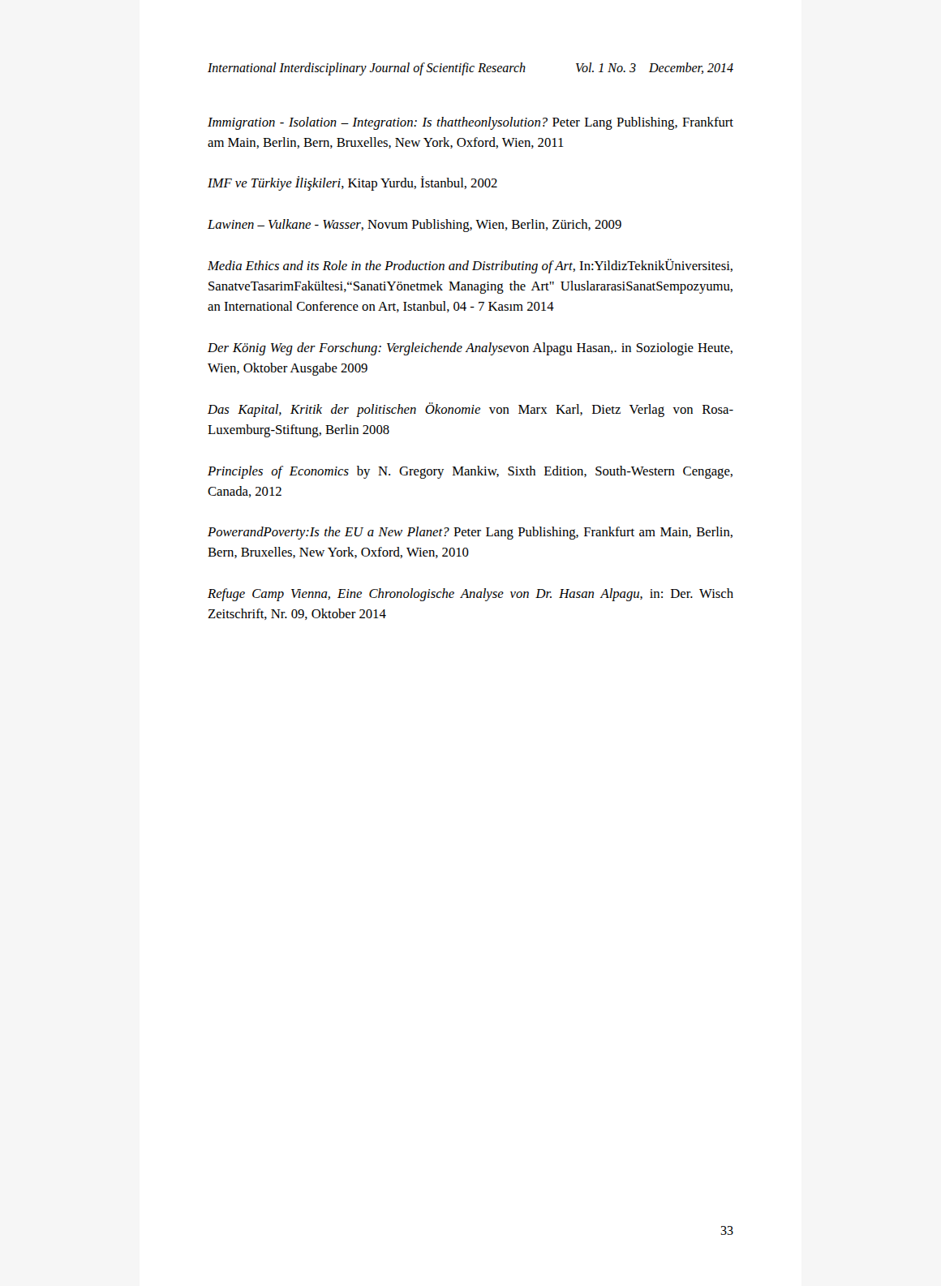International Interdisciplinary Journal of Scientific Research Vol. 1 No. 3 December, 2014
Immigration - Isolation – Integration: Is thattheonlysolution? Peter Lang Publishing, Frankfurt am Main, Berlin, Bern, Bruxelles, New York, Oxford, Wien, 2011
IMF ve Türkiye İlişkileri, Kitap Yurdu, İstanbul, 2002
Lawinen – Vulkane - Wasser, Novum Publishing, Wien, Berlin, Zürich, 2009
Media Ethics and its Role in the Production and Distributing of Art, In:YildizTeknikÜniversitesi, SanatveTasarimFakültesi,“SanatiYönetmek Managing the Art" UluslararasiSanatSempozyumu, an International Conference on Art, Istanbul, 04 - 7 Kasım 2014
Der König Weg der Forschung: Vergleichende Analysevon Alpagu Hasan,. in Soziologie Heute, Wien, Oktober Ausgabe 2009
Das Kapital, Kritik der politischen Ökonomie von Marx Karl, Dietz Verlag von Rosa-Luxemburg-Stiftung, Berlin 2008
Principles of Economics by N. Gregory Mankiw, Sixth Edition, South-Western Cengage, Canada, 2012
PowerandPoverty:Is the EU a New Planet? Peter Lang Publishing, Frankfurt am Main, Berlin, Bern, Bruxelles, New York, Oxford, Wien, 2010
Refuge Camp Vienna, Eine Chronologische Analyse von Dr. Hasan Alpagu, in: Der. Wisch Zeitschrift, Nr. 09, Oktober 2014
33